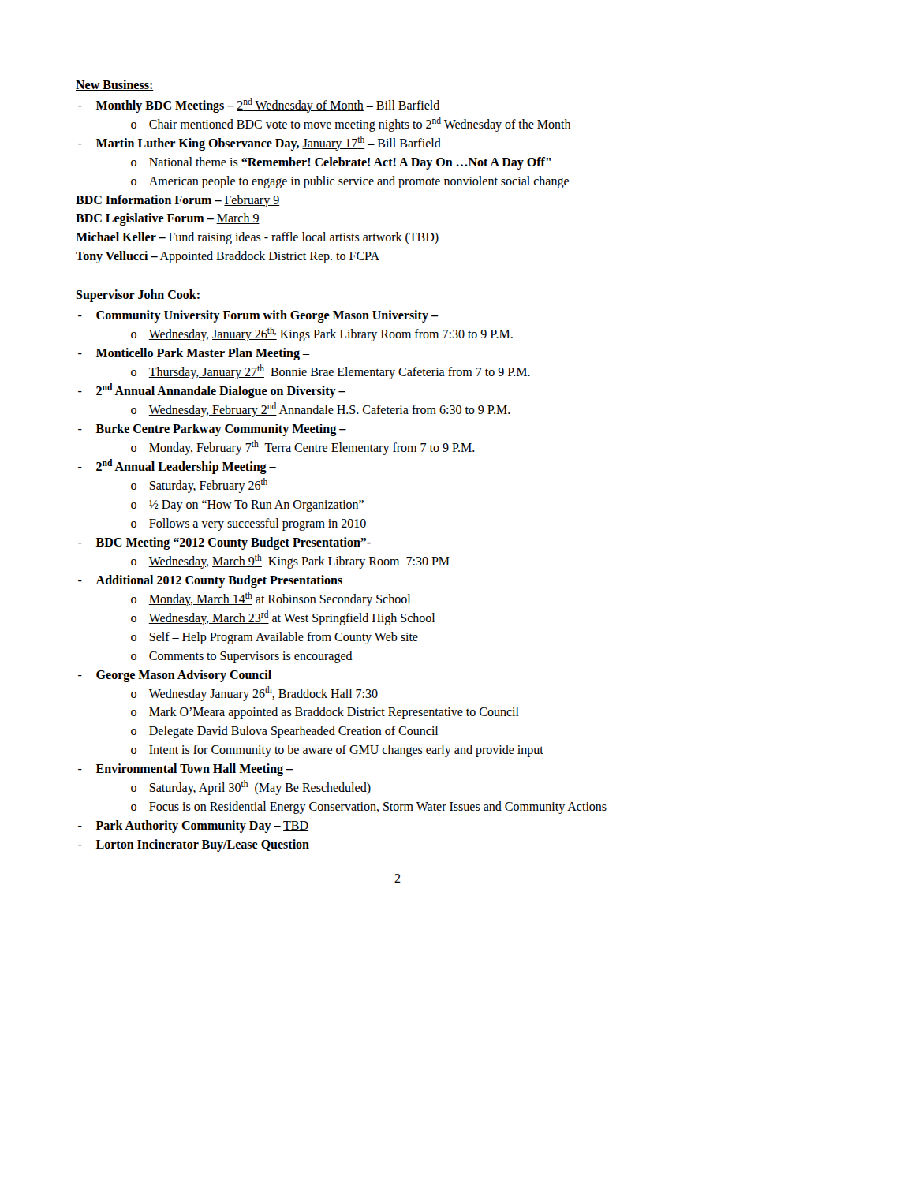New Business:
Monthly BDC Meetings – 2nd Wednesday of Month – Bill Barfield
Chair mentioned BDC vote to move meeting nights to 2nd Wednesday of the Month
Martin Luther King Observance Day, January 17th – Bill Barfield
National theme is “Remember! Celebrate! Act! A Day On …Not A Day Off"
American people to engage in public service and promote nonviolent social change
BDC Information Forum – February 9
BDC Legislative Forum – March 9
Michael Keller – Fund raising ideas - raffle local artists artwork (TBD)
Tony Vellucci – Appointed Braddock District Rep. to FCPA
Supervisor John Cook:
Community University Forum with George Mason University –
Wednesday, January 26th, Kings Park Library Room from 7:30 to 9 P.M.
Monticello Park Master Plan Meeting –
Thursday, January 27th Bonnie Brae Elementary Cafeteria from 7 to 9 P.M.
2nd Annual Annandale Dialogue on Diversity –
Wednesday, February 2nd Annandale H.S. Cafeteria from 6:30 to 9 P.M.
Burke Centre Parkway Community Meeting –
Monday, February 7th Terra Centre Elementary from 7 to 9 P.M.
2nd Annual Leadership Meeting –
Saturday, February 26th
½ Day on “How To Run An Organization”
Follows a very successful program in 2010
BDC Meeting “2012 County Budget Presentation”-
Wednesday, March 9th Kings Park Library Room 7:30 PM
Additional 2012 County Budget Presentations
Monday, March 14th at Robinson Secondary School
Wednesday, March 23rd at West Springfield High School
Self – Help Program Available from County Web site
Comments to Supervisors is encouraged
George Mason Advisory Council
Wednesday January 26th, Braddock Hall 7:30
Mark O’Meara appointed as Braddock District Representative to Council
Delegate David Bulova Spearheaded Creation of Council
Intent is for Community to be aware of GMU changes early and provide input
Environmental Town Hall Meeting –
Saturday, April 30th (May Be Rescheduled)
Focus is on Residential Energy Conservation, Storm Water Issues and Community Actions
Park Authority Community Day – TBD
Lorton Incinerator Buy/Lease Question
2